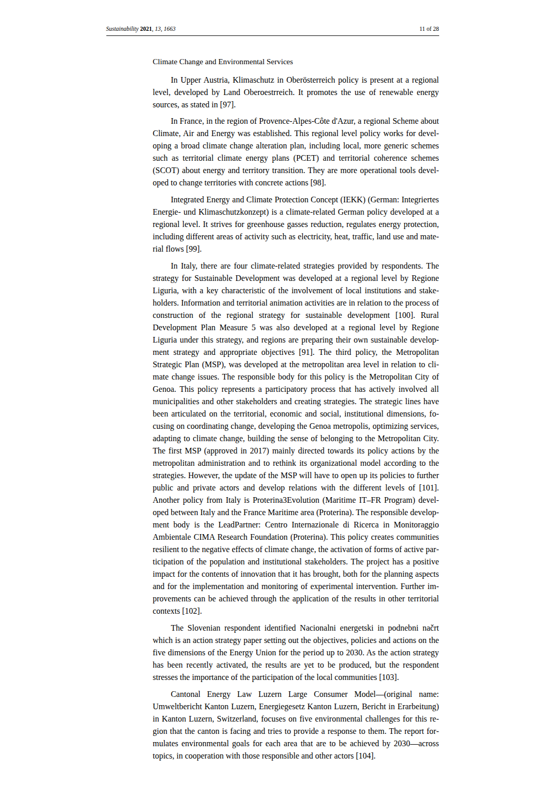Sustainability 2021, 13, 1663
11 of 28
Climate Change and Environmental Services
In Upper Austria, Klimaschutz in Oberösterreich policy is present at a regional level, developed by Land Oberoestrreich. It promotes the use of renewable energy sources, as stated in [97].
In France, in the region of Provence-Alpes-Côte d'Azur, a regional Scheme about Climate, Air and Energy was established. This regional level policy works for developing a broad climate change alteration plan, including local, more generic schemes such as territorial climate energy plans (PCET) and territorial coherence schemes (SCOT) about energy and territory transition. They are more operational tools developed to change territories with concrete actions [98].
Integrated Energy and Climate Protection Concept (IEKK) (German: Integriertes Energie- und Klimaschutzkonzept) is a climate-related German policy developed at a regional level. It strives for greenhouse gasses reduction, regulates energy protection, including different areas of activity such as electricity, heat, traffic, land use and material flows [99].
In Italy, there are four climate-related strategies provided by respondents. The strategy for Sustainable Development was developed at a regional level by Regione Liguria, with a key characteristic of the involvement of local institutions and stakeholders. Information and territorial animation activities are in relation to the process of construction of the regional strategy for sustainable development [100]. Rural Development Plan Measure 5 was also developed at a regional level by Regione Liguria under this strategy, and regions are preparing their own sustainable development strategy and appropriate objectives [91]. The third policy, the Metropolitan Strategic Plan (MSP), was developed at the metropolitan area level in relation to climate change issues. The responsible body for this policy is the Metropolitan City of Genoa. This policy represents a participatory process that has actively involved all municipalities and other stakeholders and creating strategies. The strategic lines have been articulated on the territorial, economic and social, institutional dimensions, focusing on coordinating change, developing the Genoa metropolis, optimizing services, adapting to climate change, building the sense of belonging to the Metropolitan City. The first MSP (approved in 2017) mainly directed towards its policy actions by the metropolitan administration and to rethink its organizational model according to the strategies. However, the update of the MSP will have to open up its policies to further public and private actors and develop relations with the different levels of [101]. Another policy from Italy is Proterina3Evolution (Maritime IT–FR Program) developed between Italy and the France Maritime area (Proterina). The responsible development body is the LeadPartner: Centro Internazionale di Ricerca in Monitoraggio Ambientale CIMA Research Foundation (Proterina). This policy creates communities resilient to the negative effects of climate change, the activation of forms of active participation of the population and institutional stakeholders. The project has a positive impact for the contents of innovation that it has brought, both for the planning aspects and for the implementation and monitoring of experimental intervention. Further improvements can be achieved through the application of the results in other territorial contexts [102].
The Slovenian respondent identified Nacionalni energetski in podnebni načrt which is an action strategy paper setting out the objectives, policies and actions on the five dimensions of the Energy Union for the period up to 2030. As the action strategy has been recently activated, the results are yet to be produced, but the respondent stresses the importance of the participation of the local communities [103].
Cantonal Energy Law Luzern Large Consumer Model—(original name: Umweltbericht Kanton Luzern, Energiegesetz Kanton Luzern, Bericht in Erarbeitung) in Kanton Luzern, Switzerland, focuses on five environmental challenges for this region that the canton is facing and tries to provide a response to them. The report formulates environmental goals for each area that are to be achieved by 2030—across topics, in cooperation with those responsible and other actors [104].